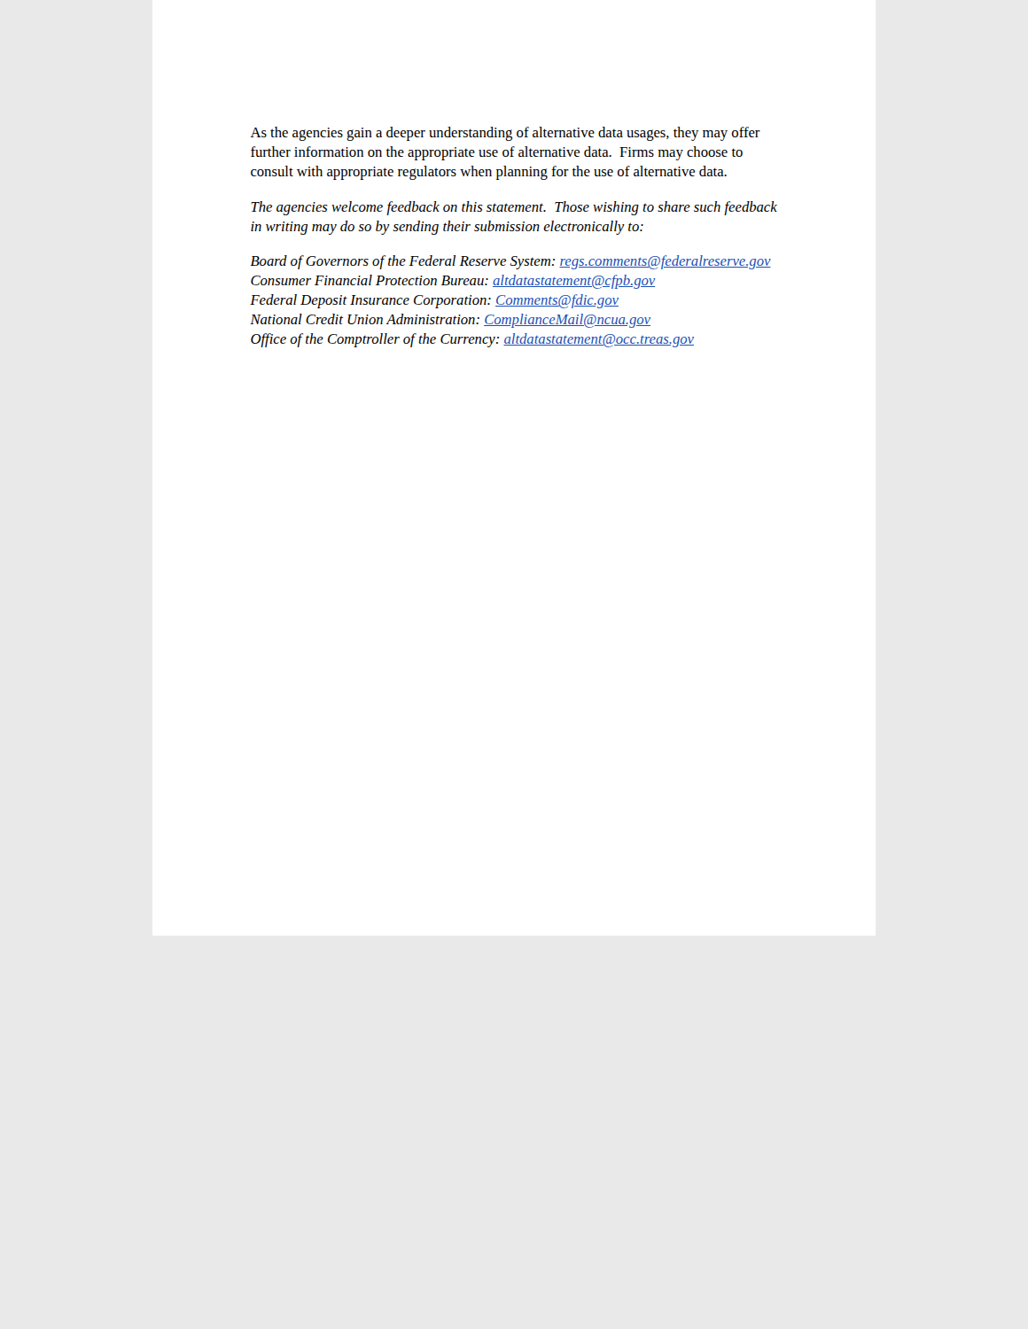As the agencies gain a deeper understanding of alternative data usages, they may offer further information on the appropriate use of alternative data. Firms may choose to consult with appropriate regulators when planning for the use of alternative data.
The agencies welcome feedback on this statement. Those wishing to share such feedback in writing may do so by sending their submission electronically to:
Board of Governors of the Federal Reserve System: regs.comments@federalreserve.gov
Consumer Financial Protection Bureau: altdatastatement@cfpb.gov
Federal Deposit Insurance Corporation: Comments@fdic.gov
National Credit Union Administration: ComplianceMail@ncua.gov
Office of the Comptroller of the Currency: altdatastatement@occ.treas.gov